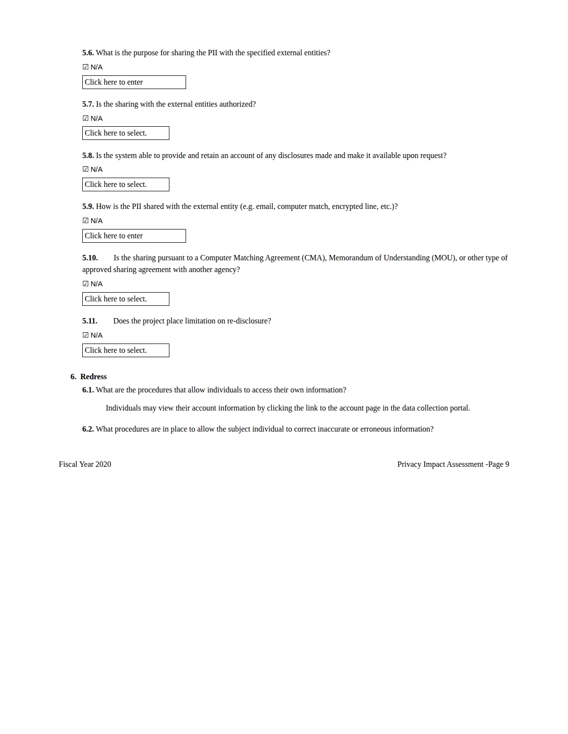5.6. What is the purpose for sharing the PII with the specified external entities?
☑ N/A
Click here to enter
5.7. Is the sharing with the external entities authorized?
☑ N/A
Click here to select.
5.8. Is the system able to provide and retain an account of any disclosures made and make it available upon request?
☑ N/A
Click here to select.
5.9. How is the PII shared with the external entity (e.g. email, computer match, encrypted line, etc.)?
☑ N/A
Click here to enter
5.10. Is the sharing pursuant to a Computer Matching Agreement (CMA), Memorandum of Understanding (MOU), or other type of approved sharing agreement with another agency?
☑ N/A
Click here to select.
5.11. Does the project place limitation on re-disclosure?
☑ N/A
Click here to select.
6. Redress
6.1. What are the procedures that allow individuals to access their own information?
Individuals may view their account information by clicking the link to the account page in the data collection portal.
6.2. What procedures are in place to allow the subject individual to correct inaccurate or erroneous information?
Fiscal Year 2020 Privacy Impact Assessment -Page 9